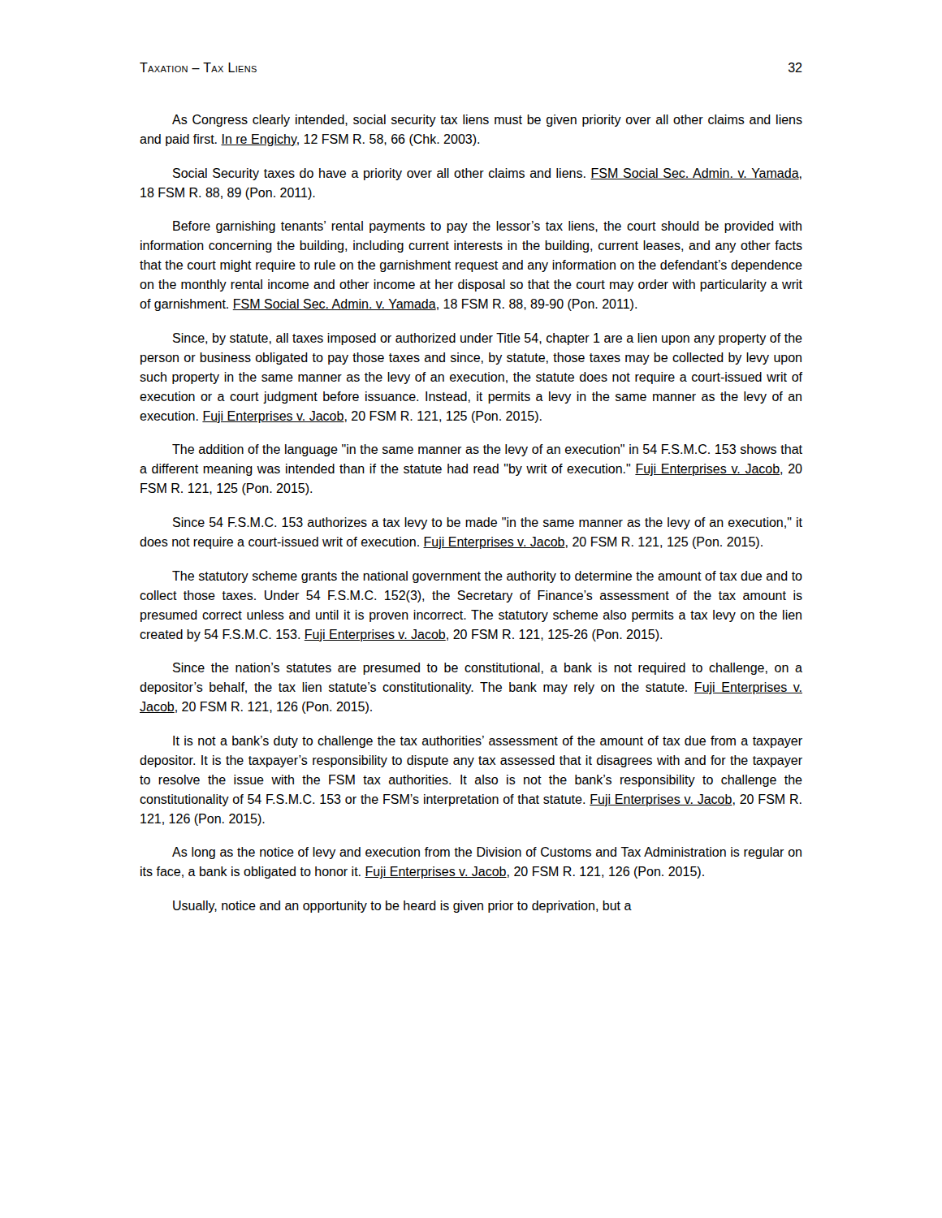Taxation – Tax Liens 32
As Congress clearly intended, social security tax liens must be given priority over all other claims and liens and paid first. In re Engichy, 12 FSM R. 58, 66 (Chk. 2003).
Social Security taxes do have a priority over all other claims and liens. FSM Social Sec. Admin. v. Yamada, 18 FSM R. 88, 89 (Pon. 2011).
Before garnishing tenants’ rental payments to pay the lessor’s tax liens, the court should be provided with information concerning the building, including current interests in the building, current leases, and any other facts that the court might require to rule on the garnishment request and any information on the defendant’s dependence on the monthly rental income and other income at her disposal so that the court may order with particularity a writ of garnishment. FSM Social Sec. Admin. v. Yamada, 18 FSM R. 88, 89-90 (Pon. 2011).
Since, by statute, all taxes imposed or authorized under Title 54, chapter 1 are a lien upon any property of the person or business obligated to pay those taxes and since, by statute, those taxes may be collected by levy upon such property in the same manner as the levy of an execution, the statute does not require a court-issued writ of execution or a court judgment before issuance. Instead, it permits a levy in the same manner as the levy of an execution. Fuji Enterprises v. Jacob, 20 FSM R. 121, 125 (Pon. 2015).
The addition of the language "in the same manner as the levy of an execution" in 54 F.S.M.C. 153 shows that a different meaning was intended than if the statute had read "by writ of execution." Fuji Enterprises v. Jacob, 20 FSM R. 121, 125 (Pon. 2015).
Since 54 F.S.M.C. 153 authorizes a tax levy to be made "in the same manner as the levy of an execution," it does not require a court-issued writ of execution. Fuji Enterprises v. Jacob, 20 FSM R. 121, 125 (Pon. 2015).
The statutory scheme grants the national government the authority to determine the amount of tax due and to collect those taxes. Under 54 F.S.M.C. 152(3), the Secretary of Finance’s assessment of the tax amount is presumed correct unless and until it is proven incorrect. The statutory scheme also permits a tax levy on the lien created by 54 F.S.M.C. 153. Fuji Enterprises v. Jacob, 20 FSM R. 121, 125-26 (Pon. 2015).
Since the nation’s statutes are presumed to be constitutional, a bank is not required to challenge, on a depositor’s behalf, the tax lien statute’s constitutionality. The bank may rely on the statute. Fuji Enterprises v. Jacob, 20 FSM R. 121, 126 (Pon. 2015).
It is not a bank’s duty to challenge the tax authorities’ assessment of the amount of tax due from a taxpayer depositor. It is the taxpayer’s responsibility to dispute any tax assessed that it disagrees with and for the taxpayer to resolve the issue with the FSM tax authorities. It also is not the bank’s responsibility to challenge the constitutionality of 54 F.S.M.C. 153 or the FSM’s interpretation of that statute. Fuji Enterprises v. Jacob, 20 FSM R. 121, 126 (Pon. 2015).
As long as the notice of levy and execution from the Division of Customs and Tax Administration is regular on its face, a bank is obligated to honor it. Fuji Enterprises v. Jacob, 20 FSM R. 121, 126 (Pon. 2015).
Usually, notice and an opportunity to be heard is given prior to deprivation, but a